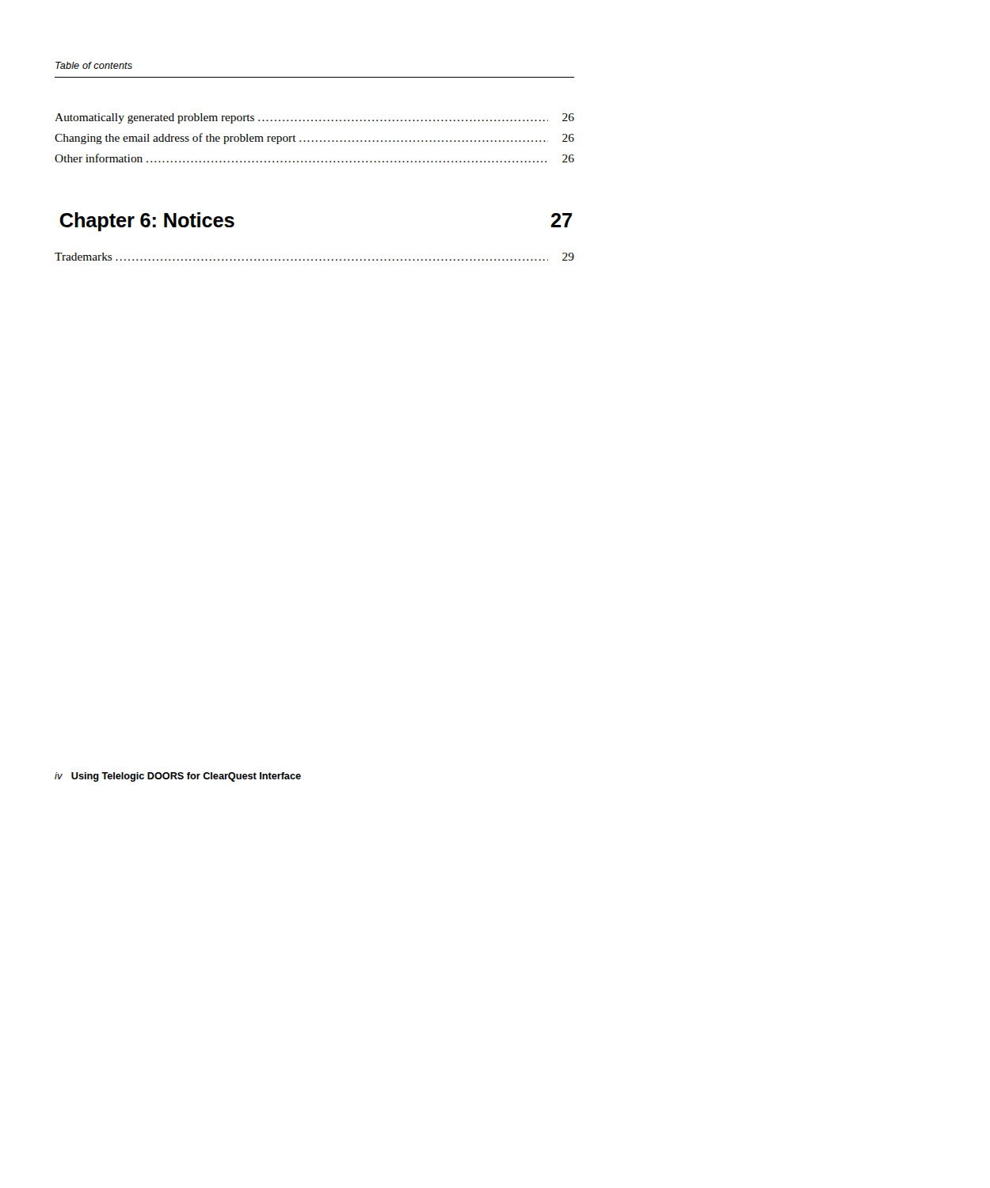Table of contents
Automatically generated problem reports ........................................................................................................... 26
Changing the email address of the problem report ........................................................................................................... 26
Other information ........................................................................................................... 26
Chapter 6: Notices 27
Trademarks ........................................................................................................... 29
iv Using Telelogic DOORS for ClearQuest Interface